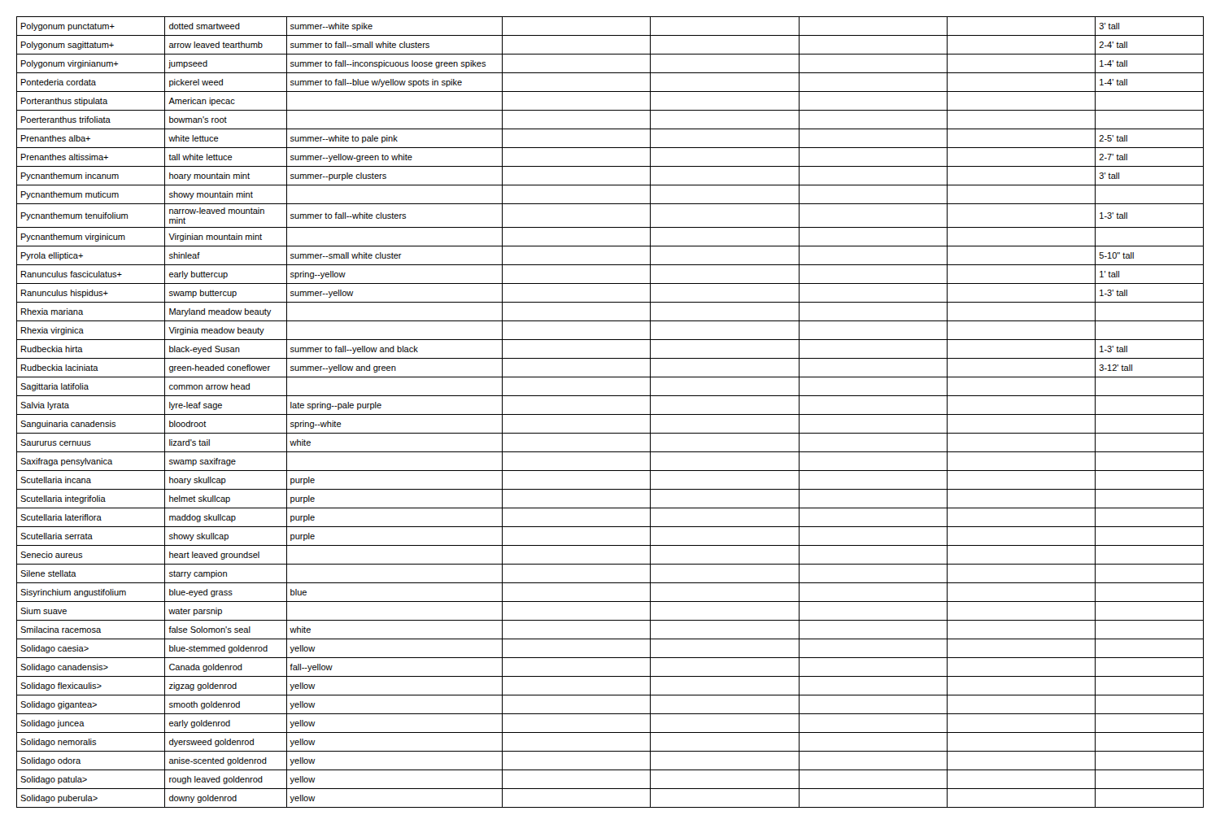| Polygonum punctatum+ | dotted smartweed | summer--white spike | | | | | 3' tall |
| Polygonum sagittatum+ | arrow leaved tearthumb | summer to fall--small white clusters | | | | | 2-4' tall |
| Polygonum virginianum+ | jumpseed | summer to fall--inconspicuous loose green spikes | | | | | 1-4' tall |
| Pontederia cordata | pickerel weed | summer to fall--blue w/yellow spots in spike | | | | | 1-4' tall |
| Porteranthus stipulata | American ipecac | | | | | | |
| Poerteranthus trifoliata | bowman's root | | | | | | |
| Prenanthes alba+ | white lettuce | summer--white to pale pink | | | | | 2-5' tall |
| Prenanthes altissima+ | tall white lettuce | summer--yellow-green to white | | | | | 2-7' tall |
| Pycnanthemum incanum | hoary mountain mint | summer--purple clusters | | | | | 3' tall |
| Pycnanthemum muticum | showy mountain mint | | | | | | |
| Pycnanthemum tenuifolium | narrow-leaved mountain mint | summer to fall--white clusters | | | | | 1-3' tall |
| Pycnanthemum virginicum | Virginian mountain mint | | | | | | |
| Pyrola elliptica+ | shinleaf | summer--small white cluster | | | | | 5-10" tall |
| Ranunculus fasciculatus+ | early buttercup | spring--yellow | | | | | 1' tall |
| Ranunculus hispidus+ | swamp buttercup | summer--yellow | | | | | 1-3' tall |
| Rhexia mariana | Maryland meadow beauty | | | | | | |
| Rhexia virginica | Virginia meadow beauty | | | | | | |
| Rudbeckia hirta | black-eyed Susan | summer to fall--yellow and black | | | | | 1-3' tall |
| Rudbeckia laciniata | green-headed coneflower | summer--yellow and green | | | | | 3-12' tall |
| Sagittaria latifolia | common arrow head | | | | | | |
| Salvia lyrata | lyre-leaf sage | late spring--pale purple | | | | | |
| Sanguinaria canadensis | bloodroot | spring--white | | | | | |
| Saururus cernuus | lizard's tail | white | | | | | |
| Saxifraga pensylvanica | swamp saxifrage | | | | | | |
| Scutellaria incana | hoary skullcap | purple | | | | | |
| Scutellaria integrifolia | helmet skullcap | purple | | | | | |
| Scutellaria lateriflora | maddog skullcap | purple | | | | | |
| Scutellaria serrata | showy skullcap | purple | | | | | |
| Senecio aureus | heart leaved groundsel | | | | | | |
| Silene stellata | starry campion | | | | | | |
| Sisyrinchium angustifolium | blue-eyed grass | blue | | | | | |
| Sium suave | water parsnip | | | | | | |
| Smilacina racemosa | false Solomon's seal | white | | | | | |
| Solidago caesia> | blue-stemmed goldenrod | yellow | | | | | |
| Solidago canadensis> | Canada goldenrod | fall--yellow | | | | | |
| Solidago flexicaulis> | zigzag goldenrod | yellow | | | | | |
| Solidago gigantea> | smooth goldenrod | yellow | | | | | |
| Solidago juncea | early goldenrod | yellow | | | | | |
| Solidago nemoralis | dyersweed goldenrod | yellow | | | | | |
| Solidago odora | anise-scented goldenrod | yellow | | | | | |
| Solidago patula> | rough leaved goldenrod | yellow | | | | | |
| Solidago puberula> | downy goldenrod | yellow | | | | | |